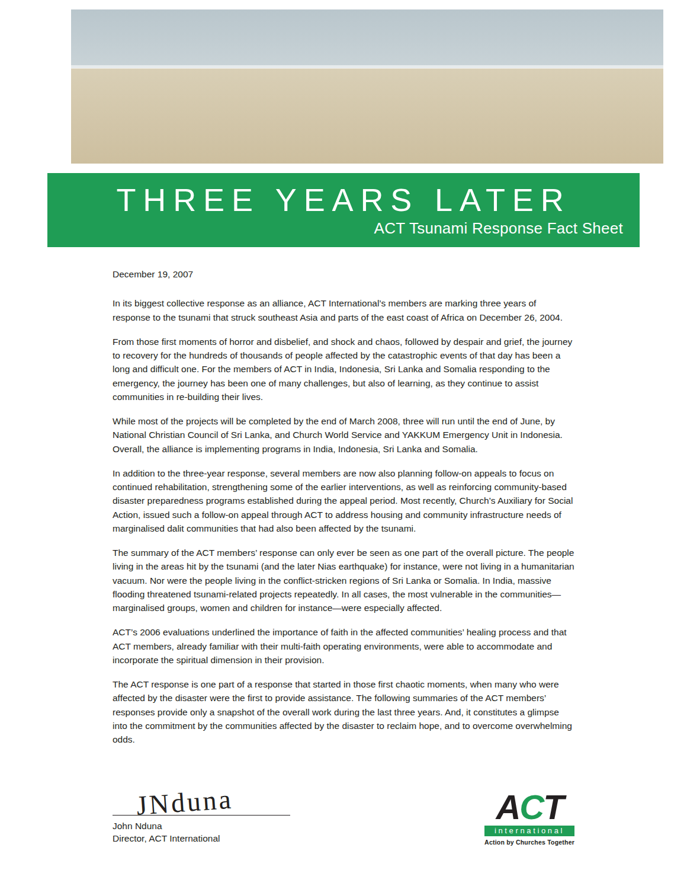Three Years Later
ACT Tsunami Response Fact Sheet
December 19, 2007
In its biggest collective response as an alliance, ACT International’s members are marking three years of response to the tsunami that struck southeast Asia and parts of the east coast of Africa on December 26, 2004.
From those first moments of horror and disbelief, and shock and chaos, followed by despair and grief, the journey to recovery for the hundreds of thousands of people affected by the catastrophic events of that day has been a long and difficult one. For the members of ACT in India, Indonesia, Sri Lanka and Somalia responding to the emergency, the journey has been one of many challenges, but also of learning, as they continue to assist communities in re-building their lives.
While most of the projects will be completed by the end of March 2008, three will run until the end of June, by National Christian Council of Sri Lanka, and Church World Service and YAKKUM Emergency Unit in Indonesia. Overall, the alliance is implementing programs in India, Indonesia, Sri Lanka and Somalia.
In addition to the three-year response, several members are now also planning follow-on appeals to focus on continued rehabilitation, strengthening some of the earlier interventions, as well as reinforcing community-based disaster preparedness programs established during the appeal period. Most recently, Church’s Auxiliary for Social Action, issued such a follow-on appeal through ACT to address housing and community infrastructure needs of marginalised dalit communities that had also been affected by the tsunami.
The summary of the ACT members’ response can only ever be seen as one part of the overall picture. The people living in the areas hit by the tsunami (and the later Nias earthquake) for instance, were not living in a humanitarian vacuum. Nor were the people living in the conflict-stricken regions of Sri Lanka or Somalia. In India, massive flooding threatened tsunami-related projects repeatedly. In all cases, the most vulnerable in the communities—marginalised groups, women and children for instance—were especially affected.
ACT’s 2006 evaluations underlined the importance of faith in the affected communities’ healing process and that ACT members, already familiar with their multi-faith operating environments, were able to accommodate and incorporate the spiritual dimension in their provision.
The ACT response is one part of a response that started in those first chaotic moments, when many who were affected by the disaster were the first to provide assistance. The following summaries of the ACT members’ responses provide only a snapshot of the overall work during the last three years. And, it constitutes a glimpse into the commitment by the communities affected by the disaster to reclaim hope, and to overcome overwhelming odds.
J N d u n a
John Nduna
Director, ACT International
ACT
International
Action by Churches Together